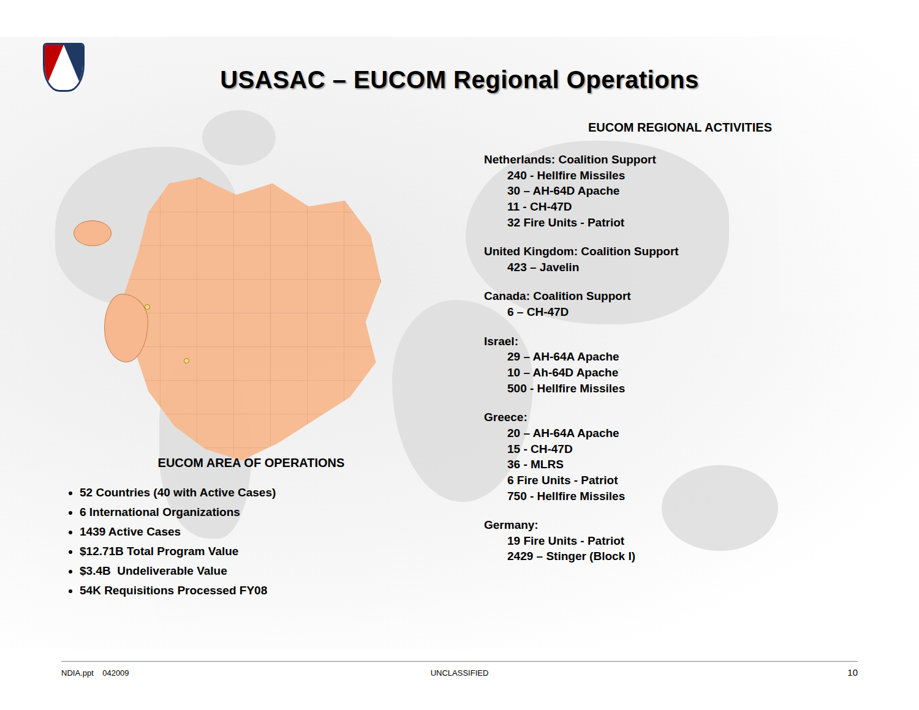USASAC – EUCOM Regional Operations
EUCOM REGIONAL ACTIVITIES
Netherlands: Coalition Support
240 - Hellfire Missiles
30 – AH-64D Apache
11 - CH-47D
32 Fire Units - Patriot
United Kingdom: Coalition Support
423 – Javelin
Canada: Coalition Support
6 – CH-47D
Israel:
29 – AH-64A Apache
10 – Ah-64D Apache
500 - Hellfire Missiles
Greece:
20 – AH-64A Apache
15 - CH-47D
36 - MLRS
6 Fire Units - Patriot
750 - Hellfire Missiles
Germany:
19 Fire Units - Patriot
2429 – Stinger (Block I)
EUCOM AREA OF OPERATIONS
52 Countries (40 with Active Cases)
6 International Organizations
1439 Active Cases
$12.71B Total Program Value
$3.4B Undeliverable Value
54K Requisitions Processed FY08
NDIA.ppt 042009
UNCLASSIFIED
10